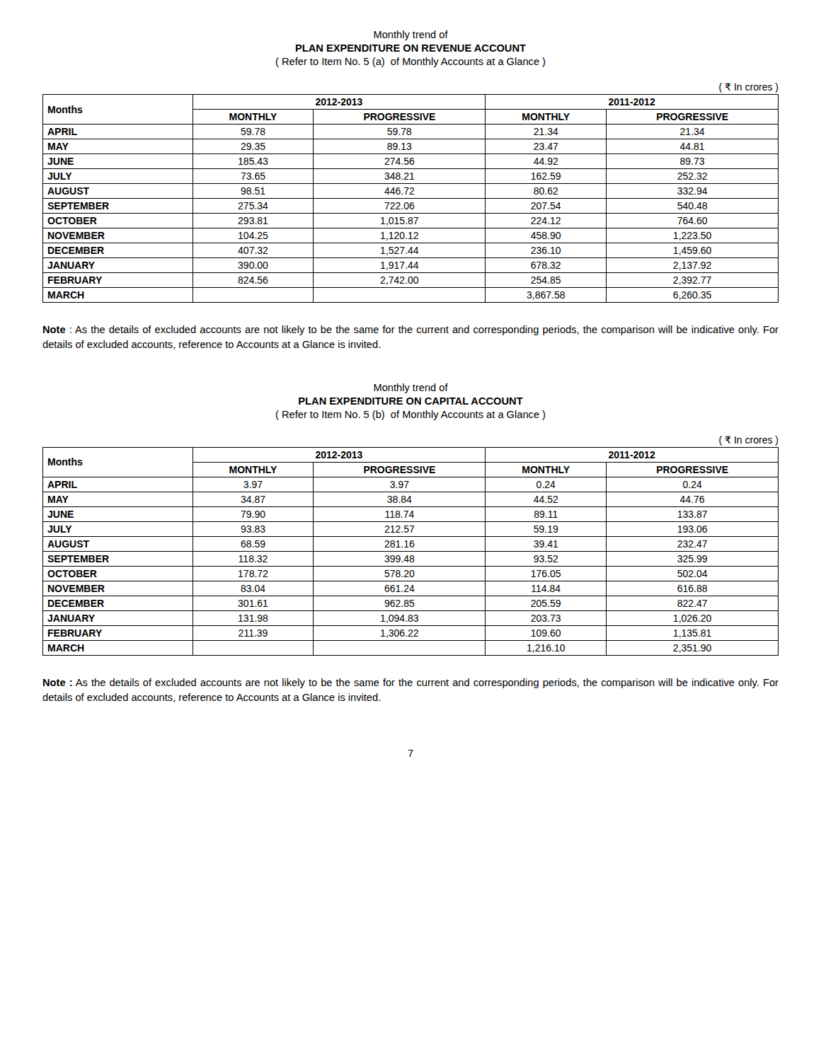Monthly trend of
PLAN EXPENDITURE ON REVENUE ACCOUNT
( Refer to Item No. 5 (a) of Monthly Accounts at a Glance )
( ₹ In crores )
| Months | 2012-2013 | 2011-2012 |
| --- | --- | --- |
| MONTHLY | PROGRESSIVE | MONTHLY | PROGRESSIVE |
| APRIL | 59.78 | 59.78 | 21.34 | 21.34 |
| MAY | 29.35 | 89.13 | 23.47 | 44.81 |
| JUNE | 185.43 | 274.56 | 44.92 | 89.73 |
| JULY | 73.65 | 348.21 | 162.59 | 252.32 |
| AUGUST | 98.51 | 446.72 | 80.62 | 332.94 |
| SEPTEMBER | 275.34 | 722.06 | 207.54 | 540.48 |
| OCTOBER | 293.81 | 1,015.87 | 224.12 | 764.60 |
| NOVEMBER | 104.25 | 1,120.12 | 458.90 | 1,223.50 |
| DECEMBER | 407.32 | 1,527.44 | 236.10 | 1,459.60 |
| JANUARY | 390.00 | 1,917.44 | 678.32 | 2,137.92 |
| FEBRUARY | 824.56 | 2,742.00 | 254.85 | 2,392.77 |
| MARCH | | | 3,867.58 | 6,260.35 |
Note : As the details of excluded accounts are not likely to be the same for the current and corresponding periods, the comparison will be indicative only. For details of excluded accounts, reference to Accounts at a Glance is invited.
Monthly trend of
PLAN EXPENDITURE ON CAPITAL ACCOUNT
( Refer to Item No. 5 (b) of Monthly Accounts at a Glance )
( ₹ In crores )
| Months | 2012-2013 | 2011-2012 |
| --- | --- | --- |
| MONTHLY | PROGRESSIVE | MONTHLY | PROGRESSIVE |
| APRIL | 3.97 | 3.97 | 0.24 | 0.24 |
| MAY | 34.87 | 38.84 | 44.52 | 44.76 |
| JUNE | 79.90 | 118.74 | 89.11 | 133.87 |
| JULY | 93.83 | 212.57 | 59.19 | 193.06 |
| AUGUST | 68.59 | 281.16 | 39.41 | 232.47 |
| SEPTEMBER | 118.32 | 399.48 | 93.52 | 325.99 |
| OCTOBER | 178.72 | 578.20 | 176.05 | 502.04 |
| NOVEMBER | 83.04 | 661.24 | 114.84 | 616.88 |
| DECEMBER | 301.61 | 962.85 | 205.59 | 822.47 |
| JANUARY | 131.98 | 1,094.83 | 203.73 | 1,026.20 |
| FEBRUARY | 211.39 | 1,306.22 | 109.60 | 1,135.81 |
| MARCH | | | 1,216.10 | 2,351.90 |
Note : As the details of excluded accounts are not likely to be the same for the current and corresponding periods, the comparison will be indicative only. For details of excluded accounts, reference to Accounts at a Glance is invited.
7